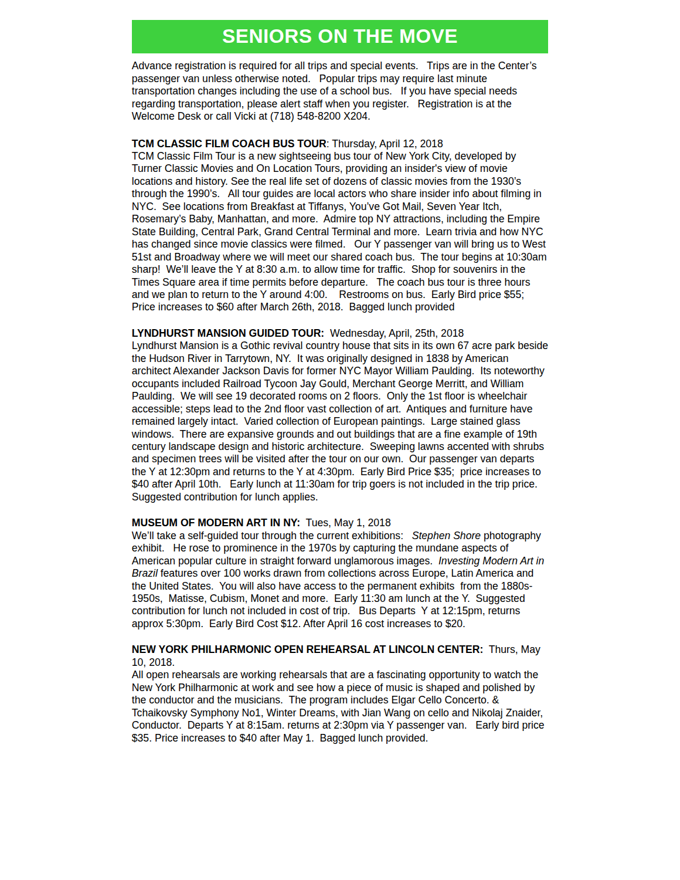SENIORS ON THE MOVE
Advance registration is required for all trips and special events. Trips are in the Center’s passenger van unless otherwise noted. Popular trips may require last minute transportation changes including the use of a school bus. If you have special needs regarding transportation, please alert staff when you register. Registration is at the Welcome Desk or call Vicki at (718) 548-8200 X204.
TCM CLASSIC FILM COACH BUS TOUR: Thursday, April 12, 2018
TCM Classic Film Tour is a new sightseeing bus tour of New York City, developed by Turner Classic Movies and On Location Tours, providing an insider's view of movie locations and history. See the real life set of dozens of classic movies from the 1930’s through the 1990’s. All tour guides are local actors who share insider info about filming in NYC. See locations from Breakfast at Tiffanys, You’ve Got Mail, Seven Year Itch, Rosemary’s Baby, Manhattan, and more. Admire top NY attractions, including the Empire State Building, Central Park, Grand Central Terminal and more. Learn trivia and how NYC has changed since movie classics were filmed. Our Y passenger van will bring us to West 51st and Broadway where we will meet our shared coach bus. The tour begins at 10:30am sharp! We’ll leave the Y at 8:30 a.m. to allow time for traffic. Shop for souvenirs in the Times Square area if time permits before departure. The coach bus tour is three hours and we plan to return to the Y around 4:00. Restrooms on bus. Early Bird price $55; Price increases to $60 after March 26th, 2018. Bagged lunch provided
LYNDHURST MANSION GUIDED TOUR: Wednesday, April, 25th, 2018
Lyndhurst Mansion is a Gothic revival country house that sits in its own 67 acre park beside the Hudson River in Tarrytown, NY. It was originally designed in 1838 by American architect Alexander Jackson Davis for former NYC Mayor William Paulding. Its noteworthy occupants included Railroad Tycoon Jay Gould, Merchant George Merritt, and William Paulding. We will see 19 decorated rooms on 2 floors. Only the 1st floor is wheelchair accessible; steps lead to the 2nd floor vast collection of art. Antiques and furniture have remained largely intact. Varied collection of European paintings. Large stained glass windows. There are expansive grounds and out buildings that are a fine example of 19th century landscape design and historic architecture. Sweeping lawns accented with shrubs and specimen trees will be visited after the tour on our own. Our passenger van departs the Y at 12:30pm and returns to the Y at 4:30pm. Early Bird Price $35; price increases to $40 after April 10th. Early lunch at 11:30am for trip goers is not included in the trip price. Suggested contribution for lunch applies.
MUSEUM OF MODERN ART IN NY: Tues, May 1, 2018
We’ll take a self-guided tour through the current exhibitions: Stephen Shore photography exhibit. He rose to prominence in the 1970s by capturing the mundane aspects of American popular culture in straight forward unglamorous images. Investing Modern Art in Brazil features over 100 works drawn from collections across Europe, Latin America and the United States. You will also have access to the permanent exhibits from the 1880s-1950s, Matisse, Cubism, Monet and more. Early 11:30 am lunch at the Y. Suggested contribution for lunch not included in cost of trip. Bus Departs Y at 12:15pm, returns approx 5:30pm. Early Bird Cost $12. After April 16 cost increases to $20.
NEW YORK PHILHARMONIC OPEN REHEARSAL AT LINCOLN CENTER: Thurs, May 10, 2018.
All open rehearsals are working rehearsals that are a fascinating opportunity to watch the New York Philharmonic at work and see how a piece of music is shaped and polished by the conductor and the musicians. The program includes Elgar Cello Concerto. & Tchaikovsky Symphony No1, Winter Dreams, with Jian Wang on cello and Nikolaj Znaider, Conductor. Departs Y at 8:15am. returns at 2:30pm via Y passenger van. Early bird price $35. Price increases to $40 after May 1. Bagged lunch provided.